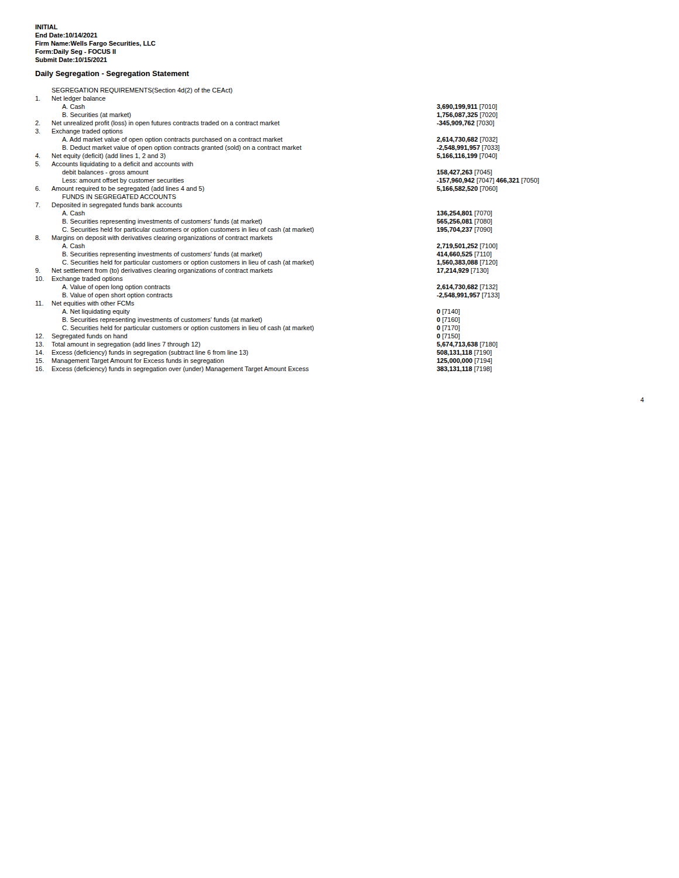INITIAL
End Date:10/14/2021
Firm Name:Wells Fargo Securities, LLC
Form:Daily Seg - FOCUS II
Submit Date:10/15/2021
Daily Segregation - Segregation Statement
| | SEGREGATION REQUIREMENTS(Section 4d(2) of the CEAct) | |
| 1. | Net ledger balance | |
| | A. Cash | 3,690,199,911 [7010] |
| | B. Securities (at market) | 1,756,087,325 [7020] |
| 2. | Net unrealized profit (loss) in open futures contracts traded on a contract market | -345,909,762 [7030] |
| 3. | Exchange traded options | |
| | A. Add market value of open option contracts purchased on a contract market | 2,614,730,682 [7032] |
| | B. Deduct market value of open option contracts granted (sold) on a contract market | -2,548,991,957 [7033] |
| 4. | Net equity (deficit) (add lines 1, 2 and 3) | 5,166,116,199 [7040] |
| 5. | Accounts liquidating to a deficit and accounts with | |
| | debit balances - gross amount | 158,427,263 [7045] |
| | Less: amount offset by customer securities | -157,960,942 [7047] 466,321 [7050] |
| 6. | Amount required to be segregated (add lines 4 and 5) | 5,166,582,520 [7060] |
| | FUNDS IN SEGREGATED ACCOUNTS | |
| 7. | Deposited in segregated funds bank accounts | |
| | A. Cash | 136,254,801 [7070] |
| | B. Securities representing investments of customers' funds (at market) | 565,256,081 [7080] |
| | C. Securities held for particular customers or option customers in lieu of cash (at market) | 195,704,237 [7090] |
| 8. | Margins on deposit with derivatives clearing organizations of contract markets | |
| | A. Cash | 2,719,501,252 [7100] |
| | B. Securities representing investments of customers' funds (at market) | 414,660,525 [7110] |
| | C. Securities held for particular customers or option customers in lieu of cash (at market) | 1,560,383,088 [7120] |
| 9. | Net settlement from (to) derivatives clearing organizations of contract markets | 17,214,929 [7130] |
| 10. | Exchange traded options | |
| | A. Value of open long option contracts | 2,614,730,682 [7132] |
| | B. Value of open short option contracts | -2,548,991,957 [7133] |
| 11. | Net equities with other FCMs | |
| | A. Net liquidating equity | 0 [7140] |
| | B. Securities representing investments of customers' funds (at market) | 0 [7160] |
| | C. Securities held for particular customers or option customers in lieu of cash (at market) | 0 [7170] |
| 12. | Segregated funds on hand | 0 [7150] |
| 13. | Total amount in segregation (add lines 7 through 12) | 5,674,713,638 [7180] |
| 14. | Excess (deficiency) funds in segregation (subtract line 6 from line 13) | 508,131,118 [7190] |
| 15. | Management Target Amount for Excess funds in segregation | 125,000,000 [7194] |
| 16. | Excess (deficiency) funds in segregation over (under) Management Target Amount Excess | 383,131,118 [7198] |
4